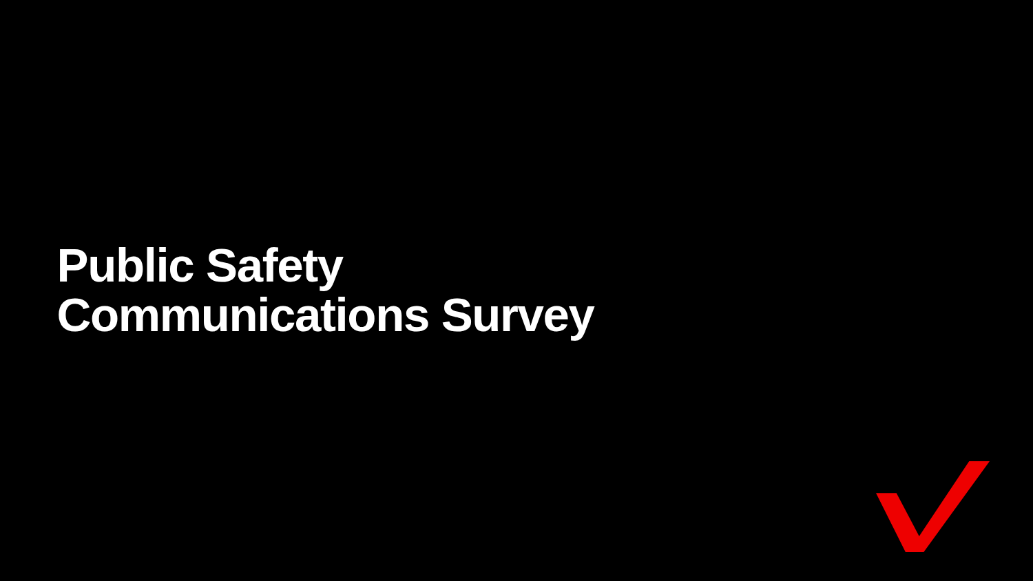Public Safety Communications Survey
Verizon check mark